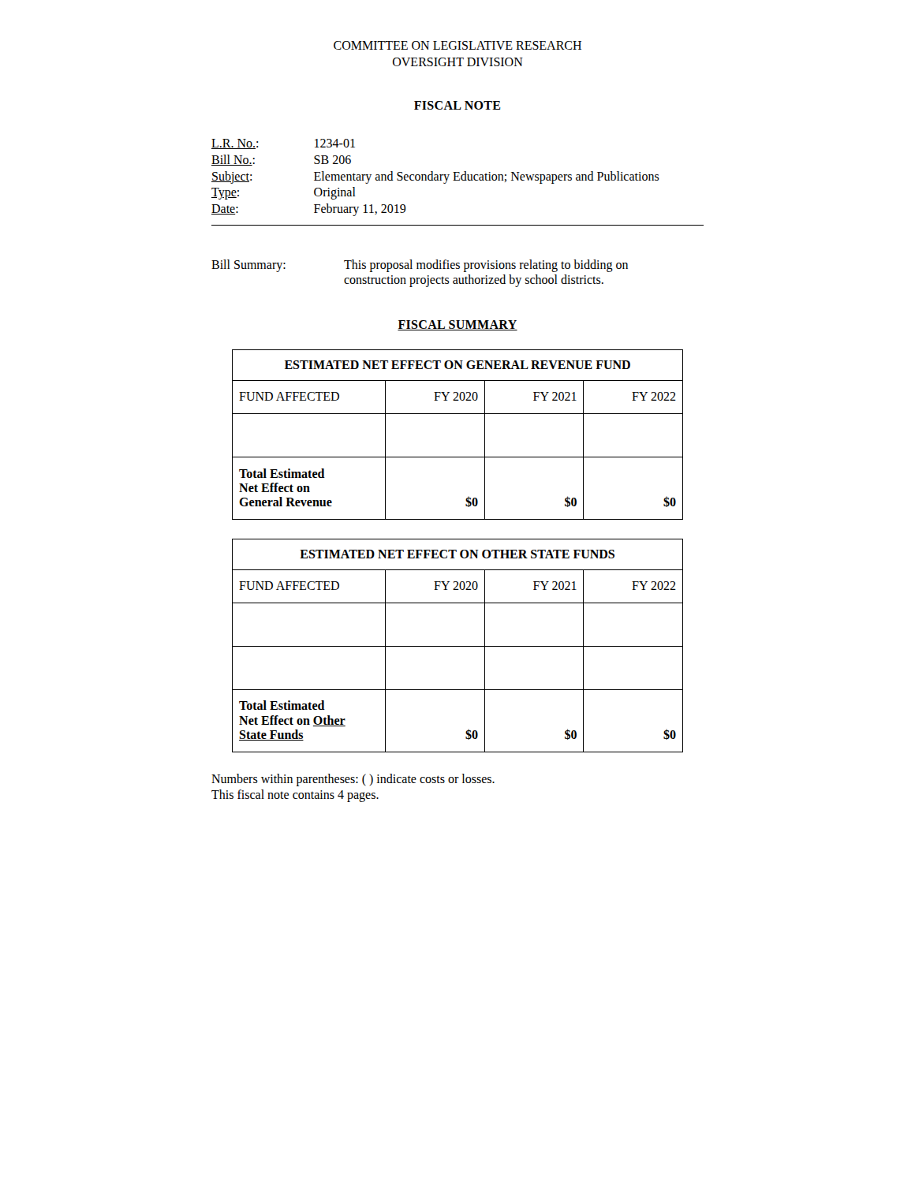COMMITTEE ON LEGISLATIVE RESEARCH
OVERSIGHT DIVISION
FISCAL NOTE
| L.R. No. : | 1234-01 |
| Bill No. : | SB 206 |
| Subject : | Elementary and Secondary Education; Newspapers and Publications |
| Type : | Original |
| Date : | February 11, 2019 |
Bill Summary: This proposal modifies provisions relating to bidding on construction projects authorized by school districts.
FISCAL SUMMARY
| ESTIMATED NET EFFECT ON GENERAL REVENUE FUND |
| FUND AFFECTED | FY 2020 | FY 2021 | FY 2022 |
| Total Estimated Net Effect on General Revenue | $0 | $0 | $0 |
| ESTIMATED NET EFFECT ON OTHER STATE FUNDS |
| FUND AFFECTED | FY 2020 | FY 2021 | FY 2022 |
| Total Estimated Net Effect on Other State Funds | $0 | $0 | $0 |
Numbers within parentheses: ( ) indicate costs or losses.
This fiscal note contains 4 pages.